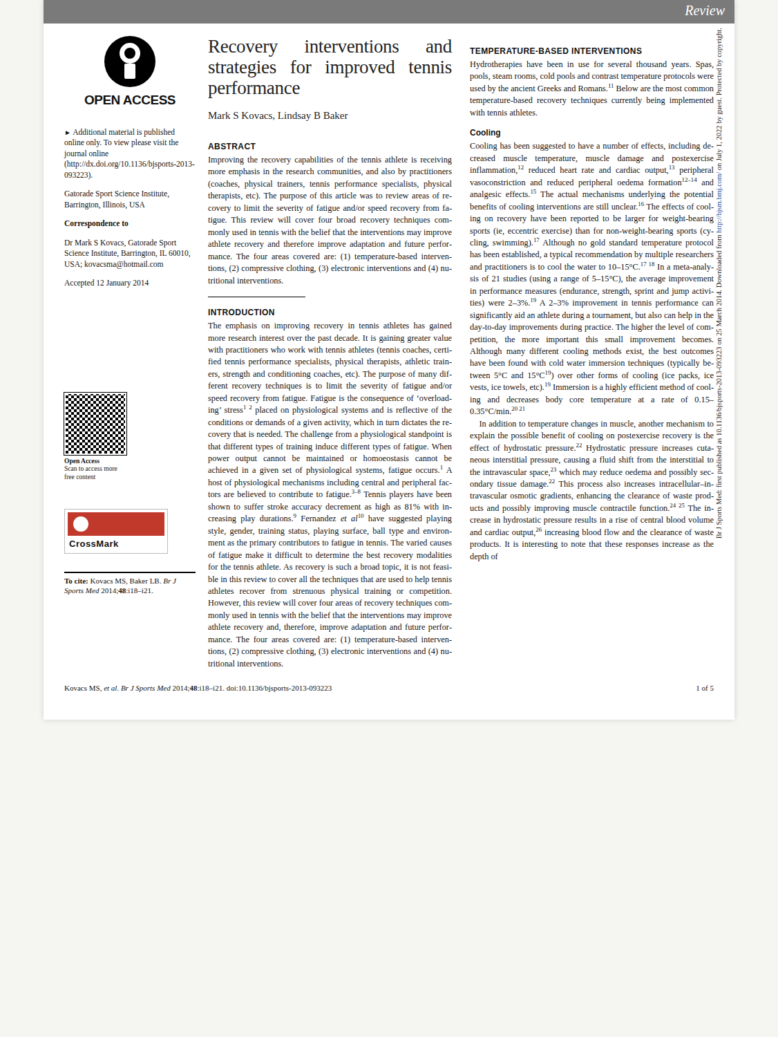Review
Br J Sports Med: first published as 10.1136/bjsports-2013-093223 on 25 March 2014. Downloaded from http://bjsm.bmj.com/ on July 1, 2022 by guest. Protected by copyright.
OPEN ACCESS
► Additional material is published online only. To view please visit the journal online (http://dx.doi.org/10.1136/bjsports-2013-093223).
Gatorade Sport Science Institute, Barrington, Illinois, USA
Correspondence to
Dr Mark S Kovacs, Gatorade Sport Science Institute, Barrington, IL 60010, USA; kovacsma@hotmail.com
Accepted 12 January 2014
Open Access
Scan to access more
free content
CrossMark
To cite: Kovacs MS, Baker LB. Br J Sports Med 2014;48:i18–i21.
Recovery interventions and strategies for improved tennis performance
Mark S Kovacs, Lindsay B Baker
Abstract
Improving the recovery capabilities of the tennis athlete is receiving more emphasis in the research communities, and also by practitioners (coaches, physical trainers, tennis performance specialists, physical therapists, etc). The purpose of this article was to review areas of recovery to limit the severity of fatigue and/or speed recovery from fatigue. This review will cover four broad recovery techniques commonly used in tennis with the belief that the interventions may improve athlete recovery and therefore improve adaptation and future performance. The four areas covered are: (1) temperature-based interventions, (2) compressive clothing, (3) electronic interventions and (4) nutritional interventions.
Introduction
The emphasis on improving recovery in tennis athletes has gained more research interest over the past decade. It is gaining greater value with practitioners who work with tennis athletes (tennis coaches, certified tennis performance specialists, physical therapists, athletic trainers, strength and conditioning coaches, etc). The purpose of many different recovery techniques is to limit the severity of fatigue and/or speed recovery from fatigue. Fatigue is the consequence of ‘overloading’ stress1 2 placed on physiological systems and is reflective of the conditions or demands of a given activity, which in turn dictates the recovery that is needed. The challenge from a physiological standpoint is that different types of training induce different types of fatigue. When power output cannot be maintained or homoeostasis cannot be achieved in a given set of physiological systems, fatigue occurs.1 A host of physiological mechanisms including central and peripheral factors are believed to contribute to fatigue.3–8 Tennis players have been shown to suffer stroke accuracy decrement as high as 81% with increasing play durations.9 Fernandez et al10 have suggested playing style, gender, training status, playing surface, ball type and environment as the primary contributors to fatigue in tennis. The varied causes of fatigue make it difficult to determine the best recovery modalities for the tennis athlete. As recovery is such a broad topic, it is not feasible in this review to cover all the techniques that are used to help tennis athletes recover from strenuous physical training or competition. However, this review will cover four areas of recovery techniques commonly used in tennis with the belief that the interventions may improve athlete recovery and, therefore, improve adaptation and future performance. The four areas covered are: (1) temperature-based interventions, (2) compressive clothing, (3) electronic interventions and (4) nutritional interventions.
Temperature-based interventions
Hydrotherapies have been in use for several thousand years. Spas, pools, steam rooms, cold pools and contrast temperature protocols were used by the ancient Greeks and Romans.11 Below are the most common temperature-based recovery techniques currently being implemented with tennis athletes.
Cooling
Cooling has been suggested to have a number of effects, including decreased muscle temperature, muscle damage and postexercise inflammation,12 reduced heart rate and cardiac output,13 peripheral vasoconstriction and reduced peripheral oedema formation12–14 and analgesic effects.15 The actual mechanisms underlying the potential benefits of cooling interventions are still unclear.16 The effects of cooling on recovery have been reported to be larger for weight-bearing sports (ie, eccentric exercise) than for non-weight-bearing sports (cycling, swimming).17 Although no gold standard temperature protocol has been established, a typical recommendation by multiple researchers and practitioners is to cool the water to 10–15°C.17 18 In a meta-analysis of 21 studies (using a range of 5–15°C), the average improvement in performance measures (endurance, strength, sprint and jump activities) were 2–3%.19 A 2–3% improvement in tennis performance can significantly aid an athlete during a tournament, but also can help in the day-to-day improvements during practice. The higher the level of competition, the more important this small improvement becomes. Although many different cooling methods exist, the best outcomes have been found with cold water immersion techniques (typically between 5°C and 15°C19) over other forms of cooling (ice packs, ice vests, ice towels, etc).19 Immersion is a highly efficient method of cooling and decreases body core temperature at a rate of 0.15–0.35°C/min.20 21
In addition to temperature changes in muscle, another mechanism to explain the possible benefit of cooling on postexercise recovery is the effect of hydrostatic pressure.22 Hydrostatic pressure increases cutaneous interstitial pressure, causing a fluid shift from the interstitial to the intravascular space,23 which may reduce oedema and possibly secondary tissue damage.22 This process also increases intracellular–intravascular osmotic gradients, enhancing the clearance of waste products and possibly improving muscle contractile function.24 25 The increase in hydrostatic pressure results in a rise of central blood volume and cardiac output,26 increasing blood flow and the clearance of waste products. It is interesting to note that these responses increase as the depth of
Kovacs MS, et al. Br J Sports Med 2014;48:i18–i21. doi:10.1136/bjsports-2013-093223
1 of 5